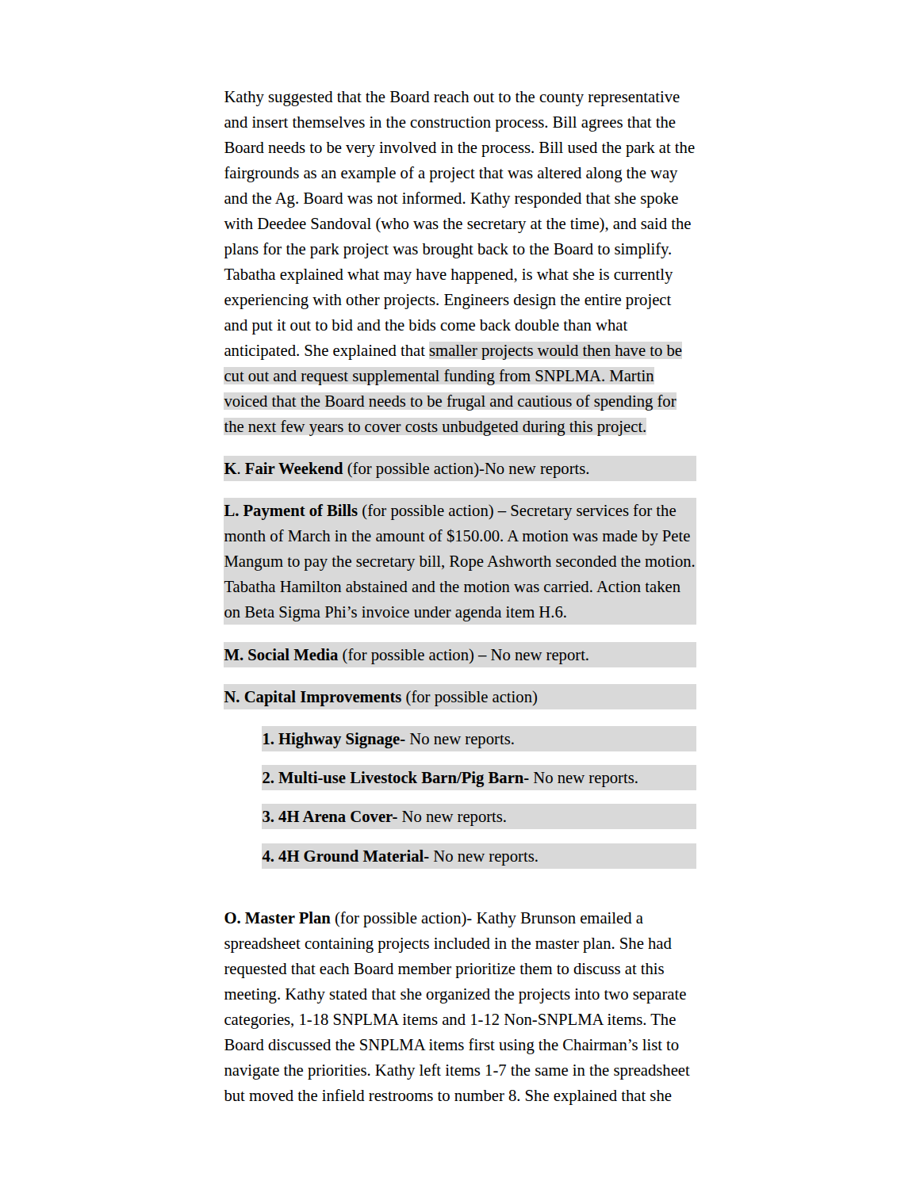Kathy suggested that the Board reach out to the county representative and insert themselves in the construction process. Bill agrees that the Board needs to be very involved in the process. Bill used the park at the fairgrounds as an example of a project that was altered along the way and the Ag. Board was not informed. Kathy responded that she spoke with Deedee Sandoval (who was the secretary at the time), and said the plans for the park project was brought back to the Board to simplify. Tabatha explained what may have happened, is what she is currently experiencing with other projects. Engineers design the entire project and put it out to bid and the bids come back double than what anticipated. She explained that smaller projects would then have to be cut out and request supplemental funding from SNPLMA. Martin voiced that the Board needs to be frugal and cautious of spending for the next few years to cover costs unbudgeted during this project.
K. Fair Weekend (for possible action)-No new reports.
L. Payment of Bills (for possible action) – Secretary services for the month of March in the amount of $150.00. A motion was made by Pete Mangum to pay the secretary bill, Rope Ashworth seconded the motion. Tabatha Hamilton abstained and the motion was carried. Action taken on Beta Sigma Phi’s invoice under agenda item H.6.
M. Social Media (for possible action) – No new report.
N. Capital Improvements (for possible action)
1. Highway Signage- No new reports.
2. Multi-use Livestock Barn/Pig Barn- No new reports.
3. 4H Arena Cover- No new reports.
4. 4H Ground Material- No new reports.
O. Master Plan (for possible action)- Kathy Brunson emailed a spreadsheet containing projects included in the master plan. She had requested that each Board member prioritize them to discuss at this meeting. Kathy stated that she organized the projects into two separate categories, 1-18 SNPLMA items and 1-12 Non-SNPLMA items. The Board discussed the SNPLMA items first using the Chairman’s list to navigate the priorities. Kathy left items 1-7 the same in the spreadsheet but moved the infield restrooms to number 8. She explained that she